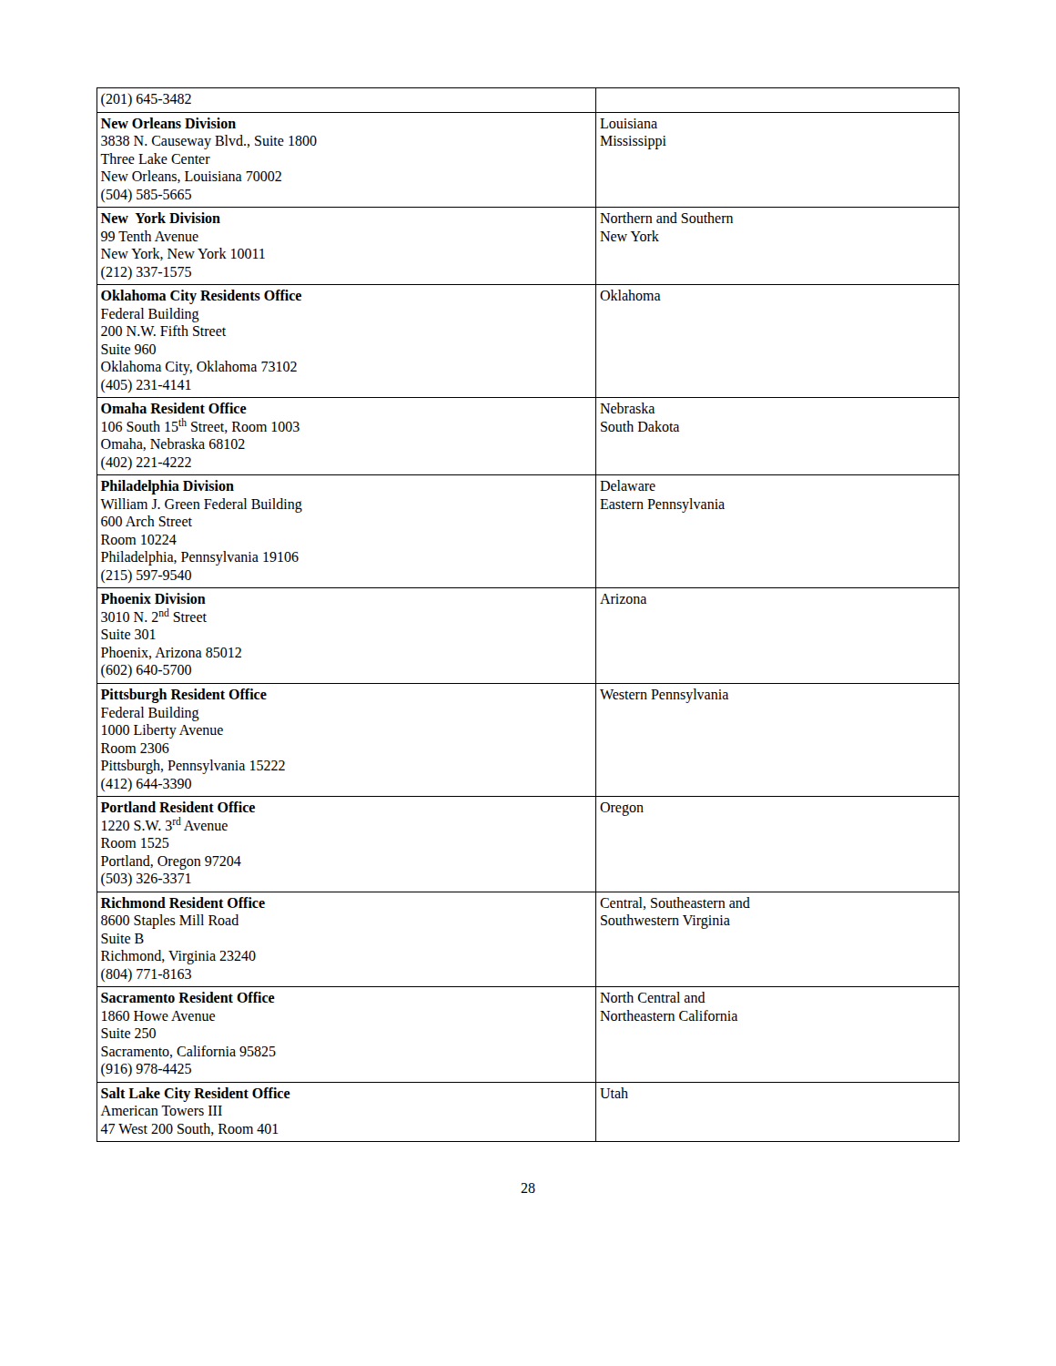| (201) 645-3482 | |
| New Orleans Division 3838 N. Causeway Blvd., Suite 1800 Three Lake Center New Orleans, Louisiana 70002 (504) 585-5665 | Louisiana Mississippi |
| New York Division 99 Tenth Avenue New York, New York 10011 (212) 337-1575 | Northern and Southern New York |
| Oklahoma City Residents Office Federal Building 200 N.W. Fifth Street Suite 960 Oklahoma City, Oklahoma 73102 (405) 231-4141 | Oklahoma |
| Omaha Resident Office 106 South 15 th Street, Room 1003 Omaha, Nebraska 68102 (402) 221-4222 | Nebraska South Dakota |
| Philadelphia Division William J. Green Federal Building 600 Arch Street Room 10224 Philadelphia, Pennsylvania 19106 (215) 597-9540 | Delaware Eastern Pennsylvania |
| Phoenix Division 3010 N. 2 nd Street Suite 301 Phoenix, Arizona 85012 (602) 640-5700 | Arizona |
| Pittsburgh Resident Office Federal Building 1000 Liberty Avenue Room 2306 Pittsburgh, Pennsylvania 15222 (412) 644-3390 | Western Pennsylvania |
| Portland Resident Office 1220 S.W. 3 rd Avenue Room 1525 Portland, Oregon 97204 (503) 326-3371 | Oregon |
| Richmond Resident Office 8600 Staples Mill Road Suite B Richmond, Virginia 23240 (804) 771-8163 | Central, Southeastern and Southwestern Virginia |
| Sacramento Resident Office 1860 Howe Avenue Suite 250 Sacramento, California 95825 (916) 978-4425 | North Central and Northeastern California |
| Salt Lake City Resident Office American Towers III 47 West 200 South, Room 401 | Utah |
28